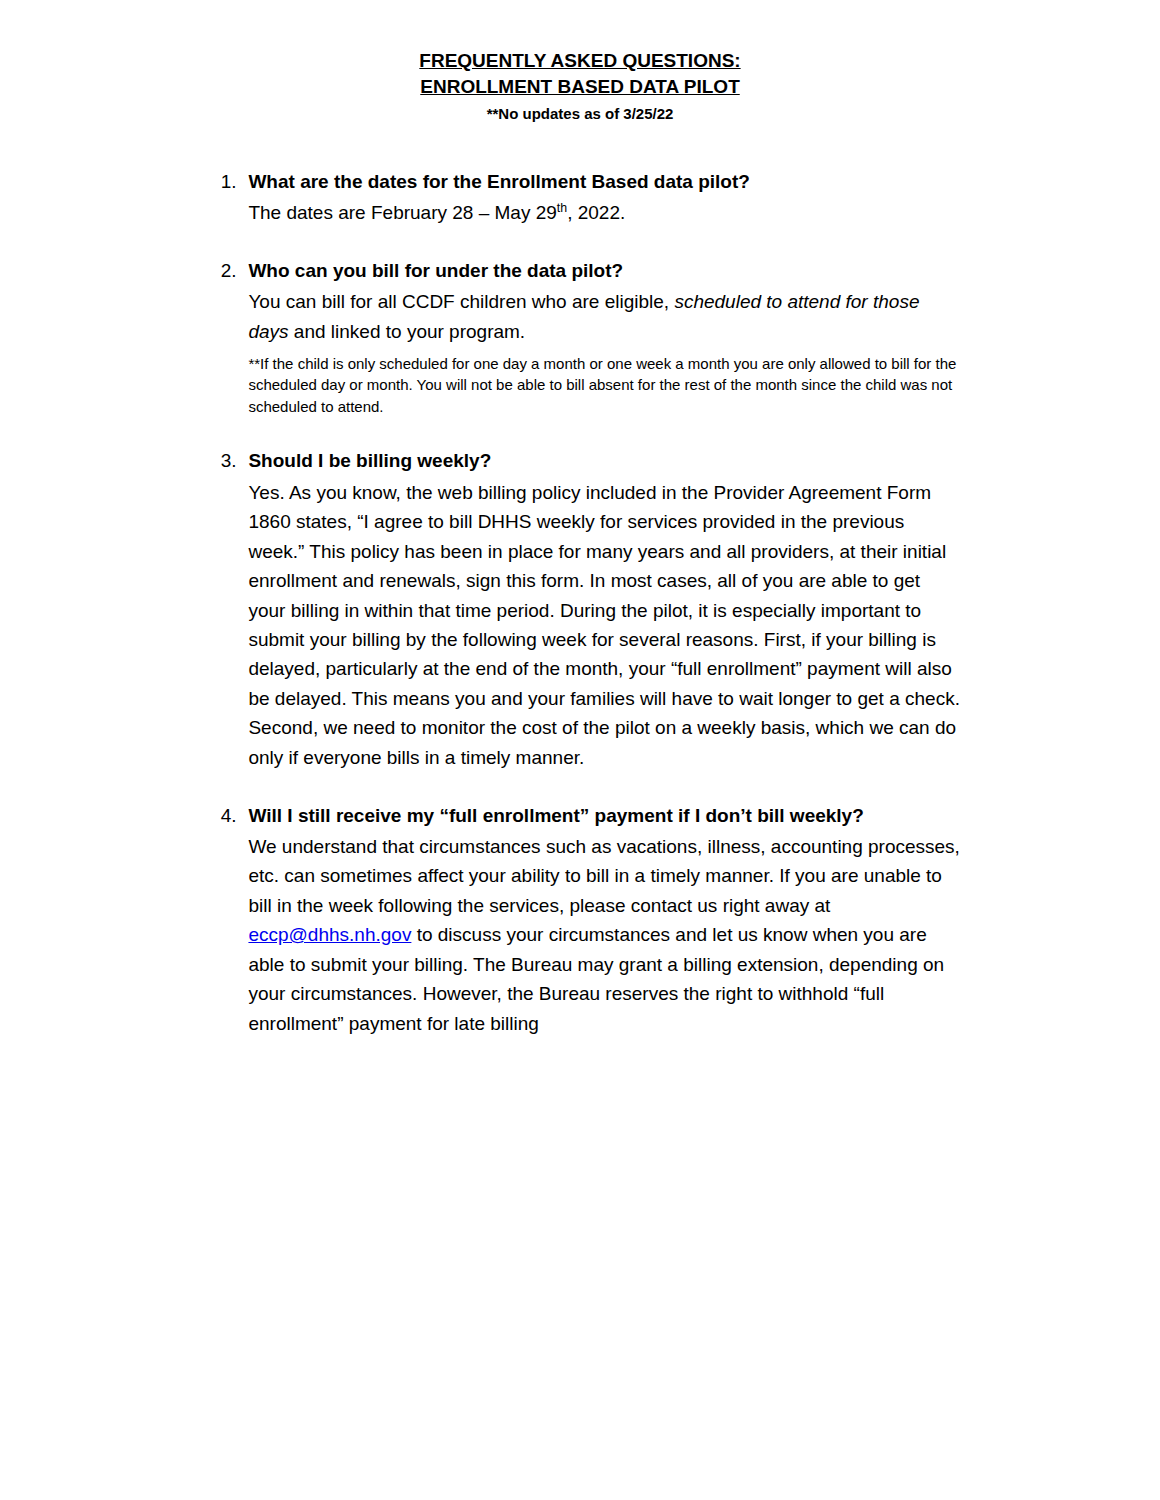FREQUENTLY ASKED QUESTIONS:
ENROLLMENT BASED DATA PILOT
**No updates as of 3/25/22
What are the dates for the Enrollment Based data pilot?
The dates are February 28 – May 29th, 2022.
Who can you bill for under the data pilot?
You can bill for all CCDF children who are eligible, scheduled to attend for those days and linked to your program.
**If the child is only scheduled for one day a month or one week a month you are only allowed to bill for the scheduled day or month. You will not be able to bill absent for the rest of the month since the child was not scheduled to attend.
Should I be billing weekly?
Yes. As you know, the web billing policy included in the Provider Agreement Form 1860 states, “I agree to bill DHHS weekly for services provided in the previous week.” This policy has been in place for many years and all providers, at their initial enrollment and renewals, sign this form. In most cases, all of you are able to get your billing in within that time period. During the pilot, it is especially important to submit your billing by the following week for several reasons. First, if your billing is delayed, particularly at the end of the month, your “full enrollment” payment will also be delayed. This means you and your families will have to wait longer to get a check. Second, we need to monitor the cost of the pilot on a weekly basis, which we can do only if everyone bills in a timely manner.
Will I still receive my “full enrollment” payment if I don’t bill weekly?
We understand that circumstances such as vacations, illness, accounting processes, etc. can sometimes affect your ability to bill in a timely manner. If you are unable to bill in the week following the services, please contact us right away at eccp@dhhs.nh.gov to discuss your circumstances and let us know when you are able to submit your billing. The Bureau may grant a billing extension, depending on your circumstances. However, the Bureau reserves the right to withhold “full enrollment” payment for late billing